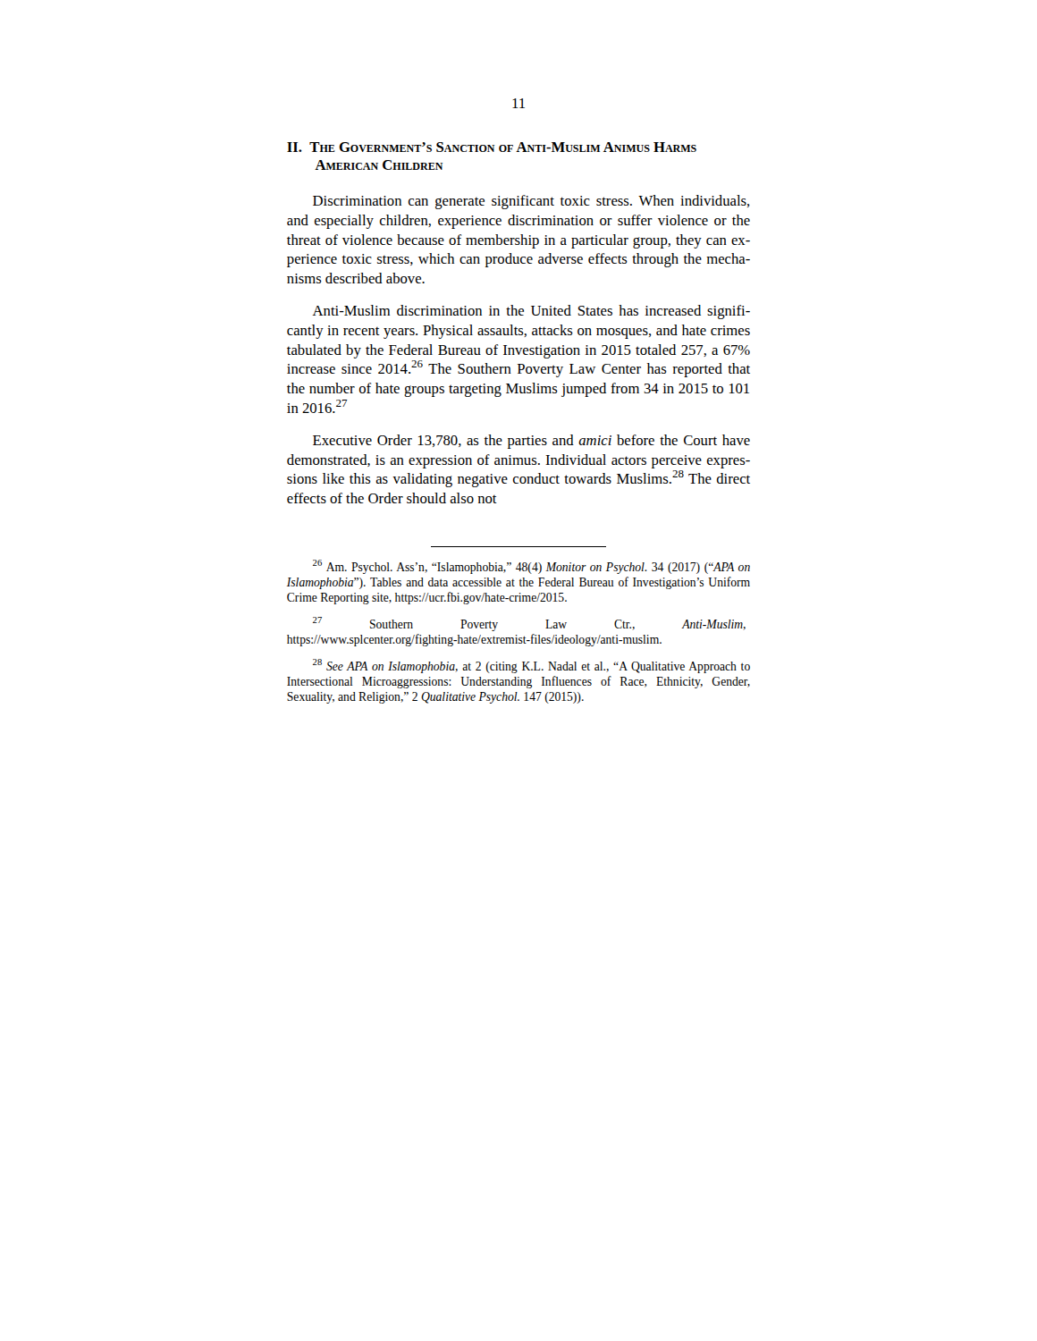11
II. The Government’s Sanction of Anti-Muslim Animus Harms American Children
Discrimination can generate significant toxic stress. When individuals, and especially children, experience discrimination or suffer violence or the threat of violence because of membership in a particular group, they can experience toxic stress, which can produce adverse effects through the mechanisms described above.
Anti-Muslim discrimination in the United States has increased significantly in recent years. Physical assaults, attacks on mosques, and hate crimes tabulated by the Federal Bureau of Investigation in 2015 totaled 257, a 67% increase since 2014.26 The Southern Poverty Law Center has reported that the number of hate groups targeting Muslims jumped from 34 in 2015 to 101 in 2016.27
Executive Order 13,780, as the parties and amici before the Court have demonstrated, is an expression of animus. Individual actors perceive expressions like this as validating negative conduct towards Muslims.28 The direct effects of the Order should also not
26 Am. Psychol. Ass’n, “Islamophobia,” 48(4) Monitor on Psychol. 34 (2017) (“APA on Islamophobia”). Tables and data accessible at the Federal Bureau of Investigation’s Uniform Crime Reporting site, https://ucr.fbi.gov/hate-crime/2015.
27 Southern Poverty Law Ctr., Anti-Muslim, https://www.splcenter.org/fighting-hate/extremist-files/ideology/anti-muslim.
28 See APA on Islamophobia, at 2 (citing K.L. Nadal et al., “A Qualitative Approach to Intersectional Microaggressions: Understanding Influences of Race, Ethnicity, Gender, Sexuality, and Religion,” 2 Qualitative Psychol. 147 (2015)).